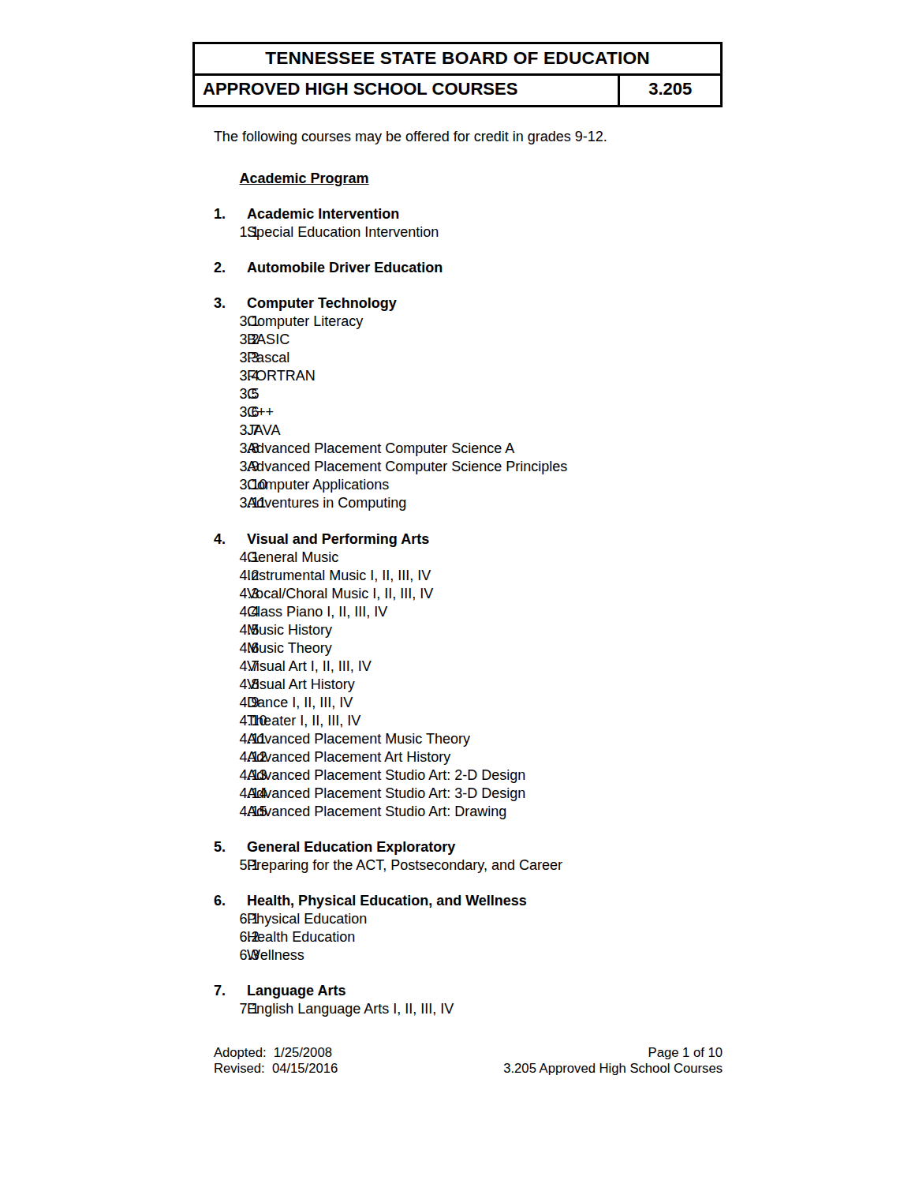TENNESSEE STATE BOARD OF EDUCATION
APPROVED HIGH SCHOOL COURSES
3.205
The following courses may be offered for credit in grades 9-12.
Academic Program
1. Academic Intervention
1.1 Special Education Intervention
2. Automobile Driver Education
3. Computer Technology
3.1 Computer Literacy
3.2 BASIC
3.3 Pascal
3.4 FORTRAN
3.5 C
3.6 C++
3.7 JAVA
3.8 Advanced Placement Computer Science A
3.9 Advanced Placement Computer Science Principles
3.10 Computer Applications
3.11 Adventures in Computing
4. Visual and Performing Arts
4.1 General Music
4.2 Instrumental Music I, II, III, IV
4.3 Vocal/Choral Music I, II, III, IV
4.4 Class Piano I, II, III, IV
4.5 Music History
4.6 Music Theory
4.7 Visual Art I, II, III, IV
4.8 Visual Art History
4.9 Dance I, II, III, IV
4.10 Theater I, II, III, IV
4.11 Advanced Placement Music Theory
4.12 Advanced Placement Art History
4.13 Advanced Placement Studio Art: 2-D Design
4.14 Advanced Placement Studio Art: 3-D Design
4.15 Advanced Placement Studio Art: Drawing
5. General Education Exploratory
5.1 Preparing for the ACT, Postsecondary, and Career
6. Health, Physical Education, and Wellness
6.1 Physical Education
6.2 Health Education
6.3 Wellness
7. Language Arts
7.1 English Language Arts I, II, III, IV
Adopted: 1/25/2008
Revised: 04/15/2016
Page 1 of 10
3.205 Approved High School Courses